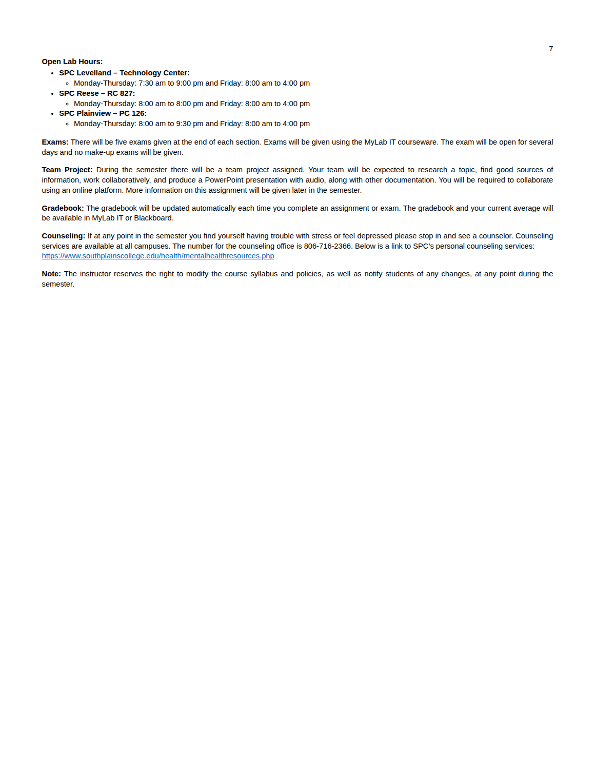7
Open Lab Hours:
SPC Levelland – Technology Center:
Monday-Thursday: 7:30 am to 9:00 pm and Friday: 8:00 am to 4:00 pm
SPC Reese – RC 827:
Monday-Thursday: 8:00 am to 8:00 pm and Friday: 8:00 am to 4:00 pm
SPC Plainview – PC 126:
Monday-Thursday: 8:00 am to 9:30 pm and Friday: 8:00 am to 4:00 pm
Exams: There will be five exams given at the end of each section. Exams will be given using the MyLab IT courseware. The exam will be open for several days and no make-up exams will be given.
Team Project: During the semester there will be a team project assigned. Your team will be expected to research a topic, find good sources of information, work collaboratively, and produce a PowerPoint presentation with audio, along with other documentation. You will be required to collaborate using an online platform. More information on this assignment will be given later in the semester.
Gradebook: The gradebook will be updated automatically each time you complete an assignment or exam. The gradebook and your current average will be available in MyLab IT or Blackboard.
Counseling: If at any point in the semester you find yourself having trouble with stress or feel depressed please stop in and see a counselor. Counseling services are available at all campuses. The number for the counseling office is 806-716-2366. Below is a link to SPC’s personal counseling services:
https://www.southplainscollege.edu/health/mentalhealthresources.php
Note: The instructor reserves the right to modify the course syllabus and policies, as well as notify students of any changes, at any point during the semester.